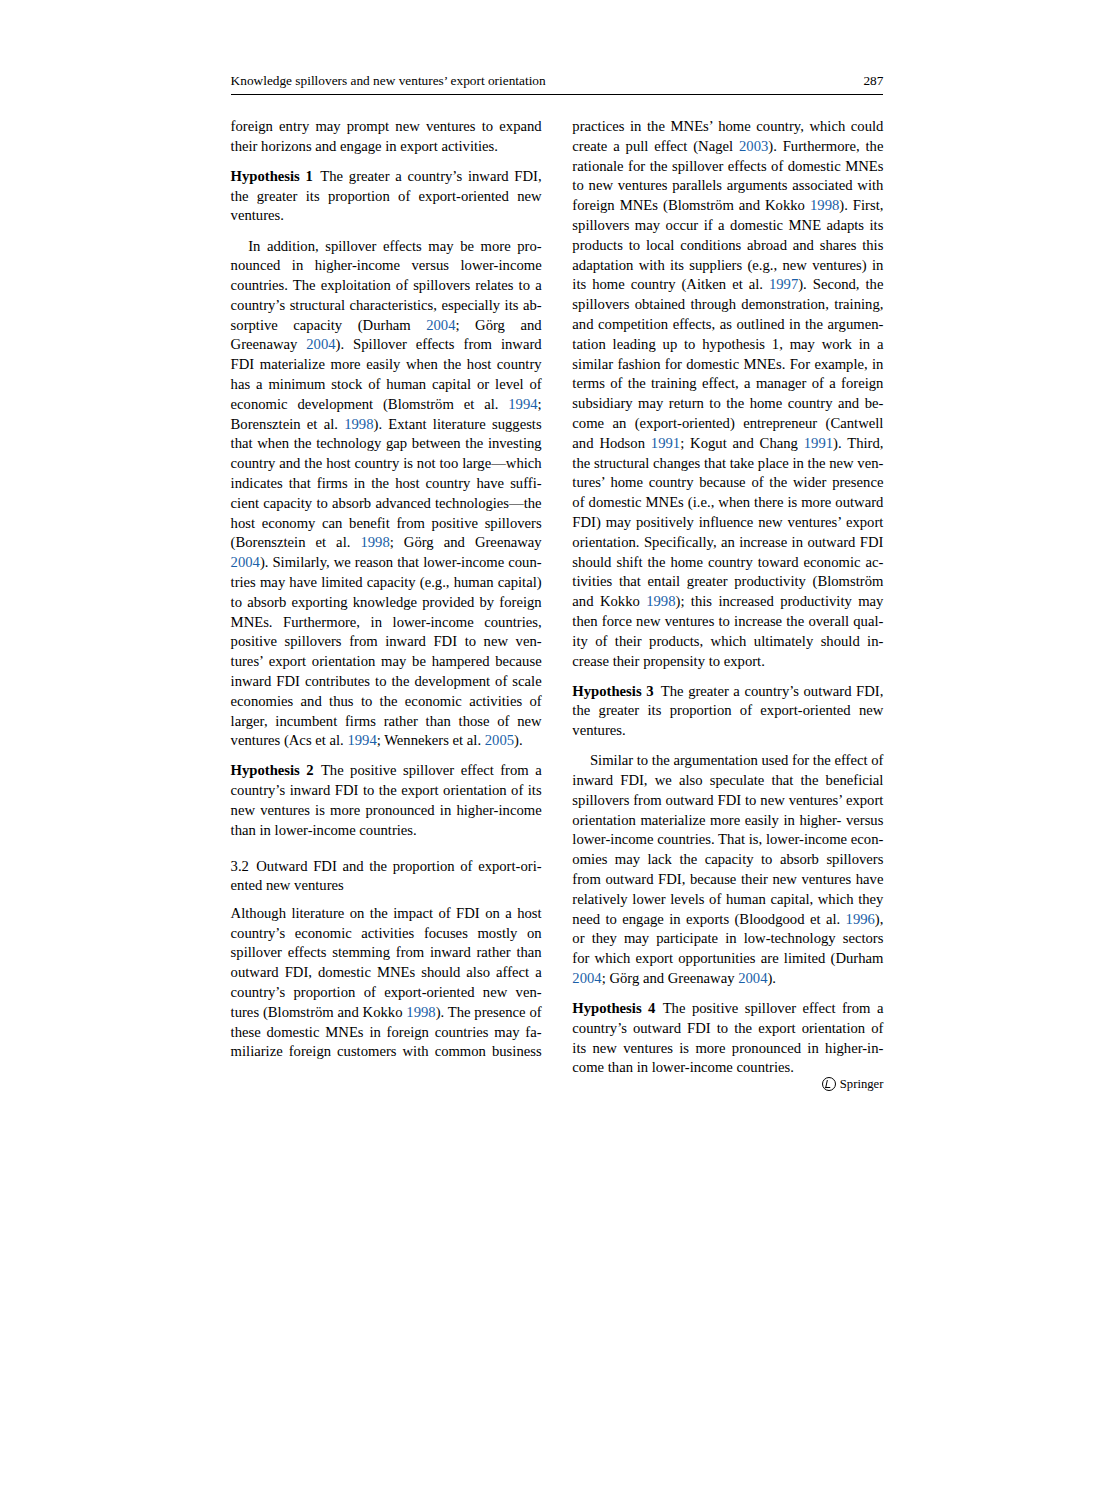Knowledge spillovers and new ventures’ export orientation 287
foreign entry may prompt new ventures to expand their horizons and engage in export activities.
Hypothesis 1 The greater a country’s inward FDI, the greater its proportion of export-oriented new ventures.
In addition, spillover effects may be more pronounced in higher-income versus lower-income countries. The exploitation of spillovers relates to a country’s structural characteristics, especially its absorptive capacity (Durham 2004; Görg and Greenaway 2004). Spillover effects from inward FDI materialize more easily when the host country has a minimum stock of human capital or level of economic development (Blomström et al. 1994; Borensztein et al. 1998). Extant literature suggests that when the technology gap between the investing country and the host country is not too large—which indicates that firms in the host country have sufficient capacity to absorb advanced technologies—the host economy can benefit from positive spillovers (Borensztein et al. 1998; Görg and Greenaway 2004). Similarly, we reason that lower-income countries may have limited capacity (e.g., human capital) to absorb exporting knowledge provided by foreign MNEs. Furthermore, in lower-income countries, positive spillovers from inward FDI to new ventures’ export orientation may be hampered because inward FDI contributes to the development of scale economies and thus to the economic activities of larger, incumbent firms rather than those of new ventures (Acs et al. 1994; Wennekers et al. 2005).
Hypothesis 2 The positive spillover effect from a country’s inward FDI to the export orientation of its new ventures is more pronounced in higher-income than in lower-income countries.
3.2 Outward FDI and the proportion of export-oriented new ventures
Although literature on the impact of FDI on a host country’s economic activities focuses mostly on spillover effects stemming from inward rather than outward FDI, domestic MNEs should also affect a country’s proportion of export-oriented new ventures (Blomström and Kokko 1998). The presence of these domestic MNEs in foreign countries may familiarize foreign customers with common business practices in the MNEs’ home country, which could create a pull effect (Nagel 2003). Furthermore, the rationale for the spillover effects of domestic MNEs to new ventures parallels arguments associated with foreign MNEs (Blomström and Kokko 1998). First, spillovers may occur if a domestic MNE adapts its products to local conditions abroad and shares this adaptation with its suppliers (e.g., new ventures) in its home country (Aitken et al. 1997). Second, the spillovers obtained through demonstration, training, and competition effects, as outlined in the argumentation leading up to hypothesis 1, may work in a similar fashion for domestic MNEs. For example, in terms of the training effect, a manager of a foreign subsidiary may return to the home country and become an (export-oriented) entrepreneur (Cantwell and Hodson 1991; Kogut and Chang 1991). Third, the structural changes that take place in the new ventures’ home country because of the wider presence of domestic MNEs (i.e., when there is more outward FDI) may positively influence new ventures’ export orientation. Specifically, an increase in outward FDI should shift the home country toward economic activities that entail greater productivity (Blomström and Kokko 1998); this increased productivity may then force new ventures to increase the overall quality of their products, which ultimately should increase their propensity to export.
Hypothesis 3 The greater a country’s outward FDI, the greater its proportion of export-oriented new ventures.
Similar to the argumentation used for the effect of inward FDI, we also speculate that the beneficial spillovers from outward FDI to new ventures’ export orientation materialize more easily in higher- versus lower-income countries. That is, lower-income economies may lack the capacity to absorb spillovers from outward FDI, because their new ventures have relatively lower levels of human capital, which they need to engage in exports (Bloodgood et al. 1996), or they may participate in low-technology sectors for which export opportunities are limited (Durham 2004; Görg and Greenaway 2004).
Hypothesis 4 The positive spillover effect from a country’s outward FDI to the export orientation of its new ventures is more pronounced in higher-income than in lower-income countries.
Springer